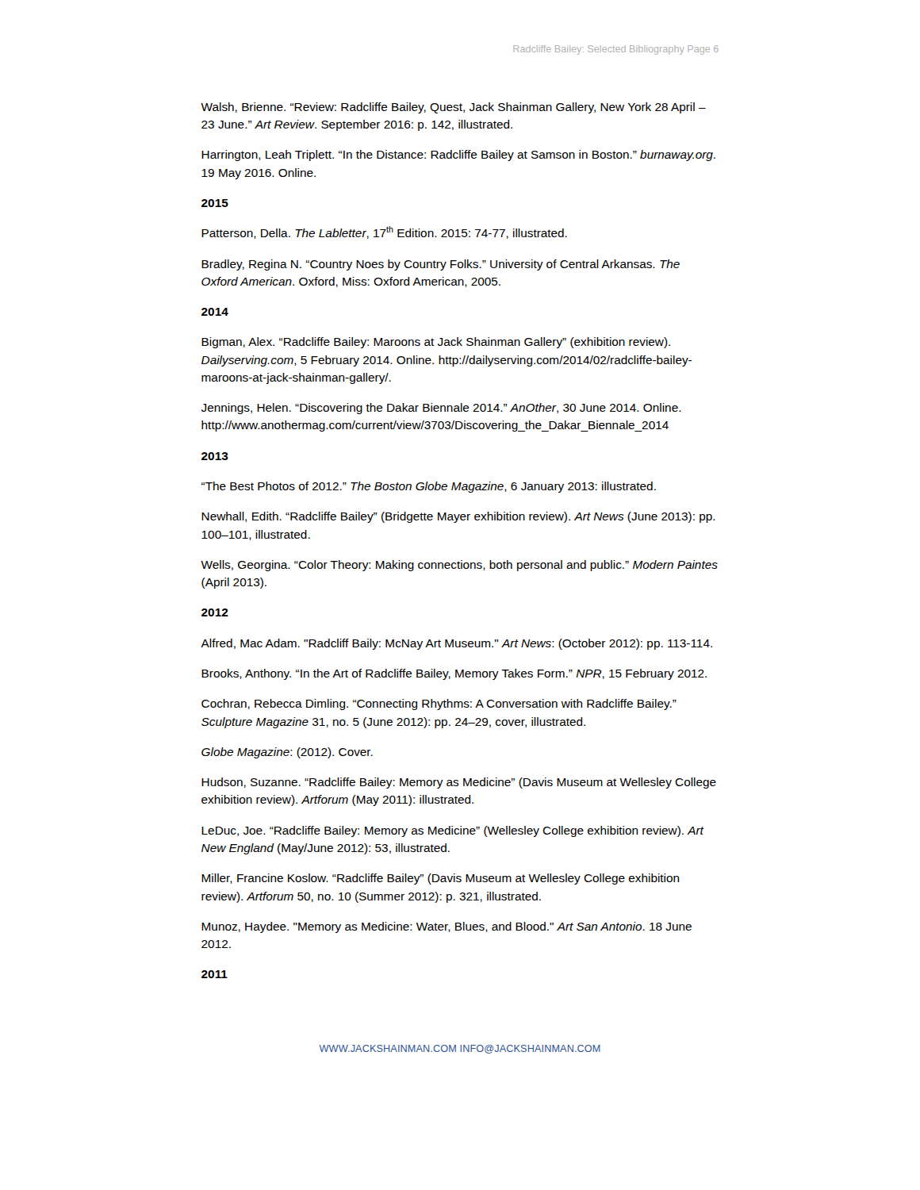Radcliffe Bailey: Selected Bibliography Page 6
Walsh, Brienne. “Review: Radcliffe Bailey, Quest, Jack Shainman Gallery, New York 28 April – 23 June.” Art Review. September 2016: p. 142, illustrated.
Harrington, Leah Triplett. “In the Distance: Radcliffe Bailey at Samson in Boston.” burnaway.org. 19 May 2016. Online.
2015
Patterson, Della. The Labletter, 17th Edition. 2015: 74-77, illustrated.
Bradley, Regina N. “Country Noes by Country Folks.” University of Central Arkansas. The Oxford American. Oxford, Miss: Oxford American, 2005.
2014
Bigman, Alex. “Radcliffe Bailey: Maroons at Jack Shainman Gallery” (exhibition review). Dailyserving.com, 5 February 2014. Online. http://dailyserving.com/2014/02/radcliffe-bailey-maroons-at-jack-shainman-gallery/.
Jennings, Helen. “Discovering the Dakar Biennale 2014.” AnOther, 30 June 2014. Online. http://www.anothermag.com/current/view/3703/Discovering_the_Dakar_Biennale_2014
2013
“The Best Photos of 2012.” The Boston Globe Magazine, 6 January 2013: illustrated.
Newhall, Edith. “Radcliffe Bailey” (Bridgette Mayer exhibition review). Art News (June 2013): pp. 100–101, illustrated.
Wells, Georgina. “Color Theory: Making connections, both personal and public.” Modern Paintes (April 2013).
2012
Alfred, Mac Adam. "Radcliff Baily: McNay Art Museum." Art News: (October 2012): pp. 113-114.
Brooks, Anthony. “In the Art of Radcliffe Bailey, Memory Takes Form.” NPR, 15 February 2012.
Cochran, Rebecca Dimling. “Connecting Rhythms: A Conversation with Radcliffe Bailey.” Sculpture Magazine 31, no. 5 (June 2012): pp. 24–29, cover, illustrated.
Globe Magazine: (2012). Cover.
Hudson, Suzanne. “Radcliffe Bailey: Memory as Medicine” (Davis Museum at Wellesley College exhibition review). Artforum (May 2011): illustrated.
LeDuc, Joe. “Radcliffe Bailey: Memory as Medicine” (Wellesley College exhibition review). Art New England (May/June 2012): 53, illustrated.
Miller, Francine Koslow. “Radcliffe Bailey” (Davis Museum at Wellesley College exhibition review). Artforum 50, no. 10 (Summer 2012): p. 321, illustrated.
Munoz, Haydee. "Memory as Medicine: Water, Blues, and Blood." Art San Antonio. 18 June 2012.
2011
WWW.JACKSHAINMAN.COM INFO@JACKSHAINMAN.COM